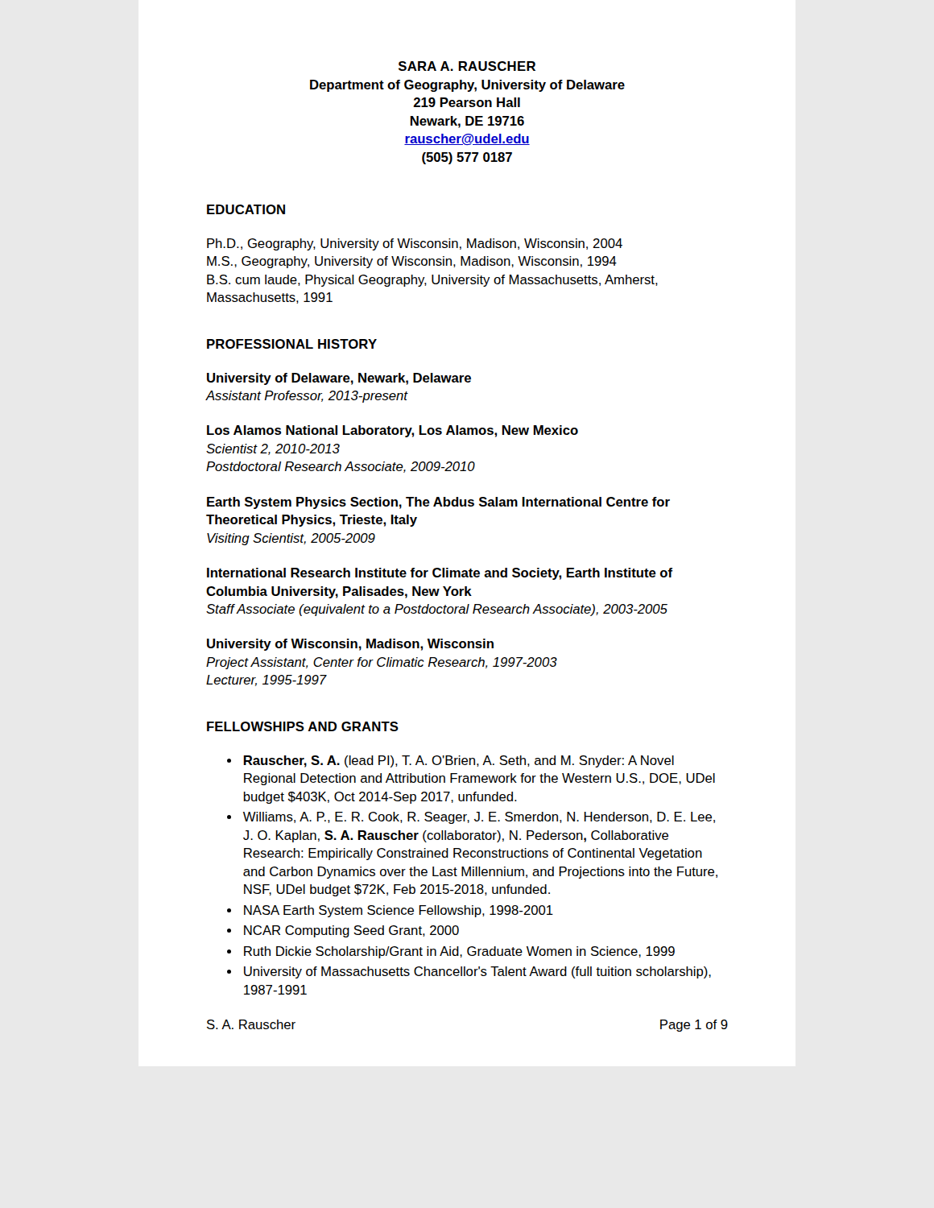SARA A. RAUSCHER
Department of Geography, University of Delaware
219 Pearson Hall
Newark, DE 19716
rauscher@udel.edu
(505) 577 0187
EDUCATION
Ph.D., Geography, University of Wisconsin, Madison, Wisconsin, 2004
M.S., Geography, University of Wisconsin, Madison, Wisconsin, 1994
B.S. cum laude, Physical Geography, University of Massachusetts, Amherst, Massachusetts, 1991
PROFESSIONAL HISTORY
University of Delaware, Newark, Delaware
Assistant Professor, 2013-present
Los Alamos National Laboratory, Los Alamos, New Mexico
Scientist 2, 2010-2013
Postdoctoral Research Associate, 2009-2010
Earth System Physics Section, The Abdus Salam International Centre for Theoretical Physics, Trieste, Italy
Visiting Scientist, 2005-2009
International Research Institute for Climate and Society, Earth Institute of Columbia University, Palisades, New York
Staff Associate (equivalent to a Postdoctoral Research Associate), 2003-2005
University of Wisconsin, Madison, Wisconsin
Project Assistant, Center for Climatic Research, 1997-2003
Lecturer, 1995-1997
FELLOWSHIPS AND GRANTS
Rauscher, S. A. (lead PI), T. A. O'Brien, A. Seth, and M. Snyder: A Novel Regional Detection and Attribution Framework for the Western U.S., DOE, UDel budget $403K, Oct 2014-Sep 2017, unfunded.
Williams, A. P., E. R. Cook, R. Seager, J. E. Smerdon, N. Henderson, D. E. Lee, J. O. Kaplan, S. A. Rauscher (collaborator), N. Pederson, Collaborative Research: Empirically Constrained Reconstructions of Continental Vegetation and Carbon Dynamics over the Last Millennium, and Projections into the Future, NSF, UDel budget $72K, Feb 2015-2018, unfunded.
NASA Earth System Science Fellowship, 1998-2001
NCAR Computing Seed Grant, 2000
Ruth Dickie Scholarship/Grant in Aid, Graduate Women in Science, 1999
University of Massachusetts Chancellor's Talent Award (full tuition scholarship), 1987-1991
S. A. Rauscher Page 1 of 9